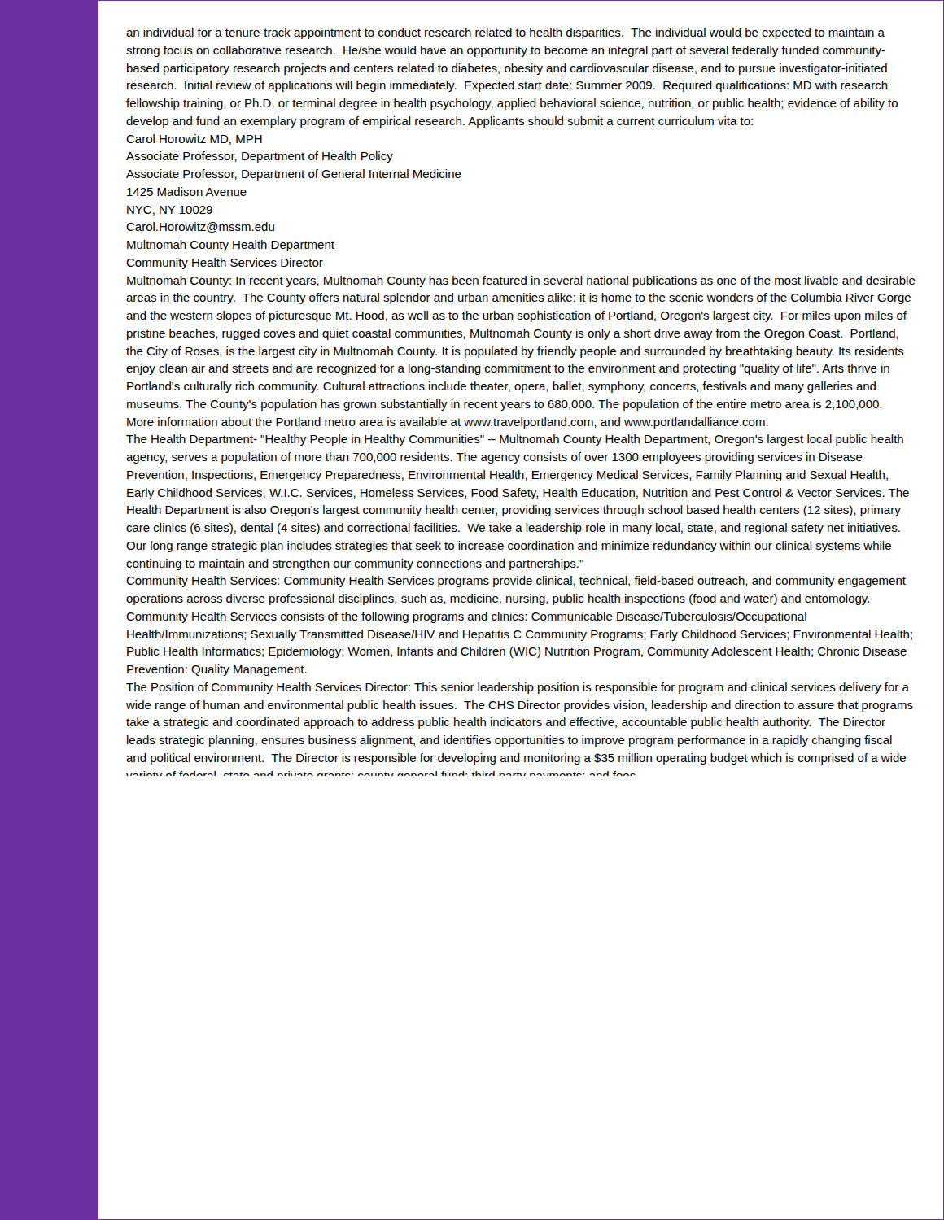an individual for a tenure-track appointment to conduct research related to health disparities. The individual would be expected to maintain a strong focus on collaborative research. He/she would have an opportunity to become an integral part of several federally funded community-based participatory research projects and centers related to diabetes, obesity and cardiovascular disease, and to pursue investigator-initiated research. Initial review of applications will begin immediately. Expected start date: Summer 2009. Required qualifications: MD with research fellowship training, or Ph.D. or terminal degree in health psychology, applied behavioral science, nutrition, or public health; evidence of ability to develop and fund an exemplary program of empirical research. Applicants should submit a current curriculum vita to:
Carol Horowitz MD, MPH
Associate Professor, Department of Health Policy
Associate Professor, Department of General Internal Medicine
1425 Madison Avenue
NYC, NY 10029
Carol.Horowitz@mssm.edu
Multnomah County Health Department
Community Health Services Director
Multnomah County: In recent years, Multnomah County has been featured in several national publications as one of the most livable and desirable areas in the country. The County offers natural splendor and urban amenities alike: it is home to the scenic wonders of the Columbia River Gorge and the western slopes of picturesque Mt. Hood, as well as to the urban sophistication of Portland, Oregon's largest city. For miles upon miles of pristine beaches, rugged coves and quiet coastal communities, Multnomah County is only a short drive away from the Oregon Coast. Portland, the City of Roses, is the largest city in Multnomah County. It is populated by friendly people and surrounded by breathtaking beauty. Its residents enjoy clean air and streets and are recognized for a long-standing commitment to the environment and protecting "quality of life". Arts thrive in Portland's culturally rich community. Cultural attractions include theater, opera, ballet, symphony, concerts, festivals and many galleries and museums. The County's population has grown substantially in recent years to 680,000. The population of the entire metro area is 2,100,000. More information about the Portland metro area is available at www.travelportland.com, and www.portlandalliance.com.
The Health Department- "Healthy People in Healthy Communities" -- Multnomah County Health Department, Oregon's largest local public health agency, serves a population of more than 700,000 residents. The agency consists of over 1300 employees providing services in Disease Prevention, Inspections, Emergency Preparedness, Environmental Health, Emergency Medical Services, Family Planning and Sexual Health, Early Childhood Services, W.I.C. Services, Homeless Services, Food Safety, Health Education, Nutrition and Pest Control & Vector Services. The Health Department is also Oregon's largest community health center, providing services through school based health centers (12 sites), primary care clinics (6 sites), dental (4 sites) and correctional facilities. We take a leadership role in many local, state, and regional safety net initiatives. Our long range strategic plan includes strategies that seek to increase coordination and minimize redundancy within our clinical systems while continuing to maintain and strengthen our community connections and partnerships."
Community Health Services: Community Health Services programs provide clinical, technical, field-based outreach, and community engagement operations across diverse professional disciplines, such as, medicine, nursing, public health inspections (food and water) and entomology. Community Health Services consists of the following programs and clinics: Communicable Disease/Tuberculosis/Occupational Health/Immunizations; Sexually Transmitted Disease/HIV and Hepatitis C Community Programs; Early Childhood Services; Environmental Health; Public Health Informatics; Epidemiology; Women, Infants and Children (WIC) Nutrition Program, Community Adolescent Health; Chronic Disease Prevention: Quality Management.
The Position of Community Health Services Director: This senior leadership position is responsible for program and clinical services delivery for a wide range of human and environmental public health issues. The CHS Director provides vision, leadership and direction to assure that programs take a strategic and coordinated approach to address public health indicators and effective, accountable public health authority. The Director leads strategic planning, ensures business alignment, and identifies opportunities to improve program performance in a rapidly changing fiscal and political environment. The Director is responsible for developing and monitoring a $35 million operating budget which is comprised of a wide
variety of federal, state and private grants; county general fund; third party payments; and fees